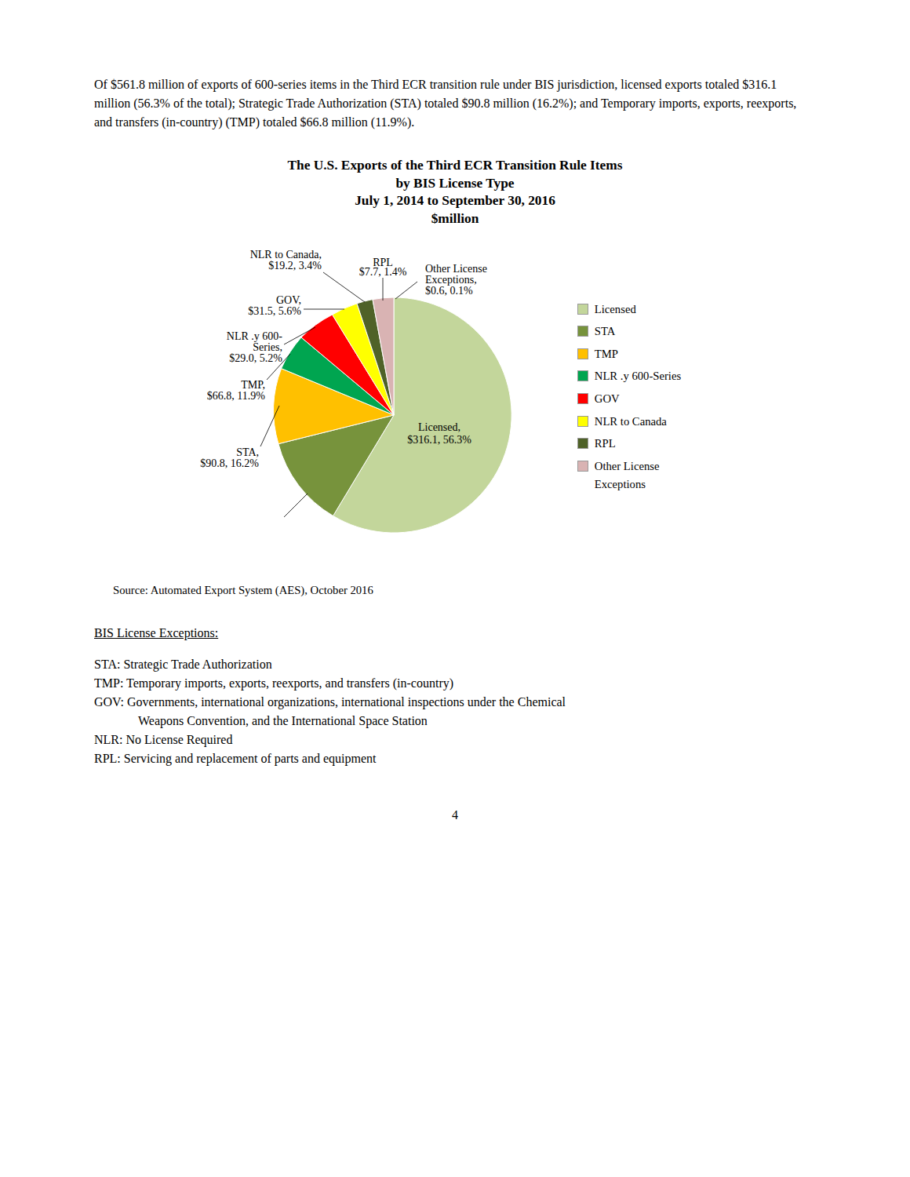Of $561.8 million of exports of 600-series items in the Third ECR transition rule under BIS jurisdiction, licensed exports totaled $316.1 million (56.3% of the total); Strategic Trade Authorization (STA) totaled $90.8 million (16.2%); and Temporary imports, exports, reexports, and transfers (in-country) (TMP) totaled $66.8 million (11.9%).
The U.S. Exports of the Third ECR Transition Rule Items
by BIS License Type
July 1, 2014 to September 30, 2016
$million
RPL $7.7, 1.4% NLR to Canada, $19.2, 3.4% GOV, $31.5, 5.6% NLR .y 600- Series, $29.0, 5.2% TMP, $66.8, 11.9% STA, $90.8, 16.2% Other License Exceptions, $0.6, 0.1% Licensed, $316.1, 56.3%
Licensed
STA
TMP
NLR .y 600-Series
GOV
NLR to Canada
RPL
Other License
Exceptions
Source: Automated Export System (AES), October 2016
BIS License Exceptions:
STA: Strategic Trade Authorization
TMP: Temporary imports, exports, reexports, and transfers (in-country)
GOV: Governments, international organizations, international inspections under the Chemical
Weapons Convention, and the International Space Station
NLR: No License Required
RPL: Servicing and replacement of parts and equipment
4